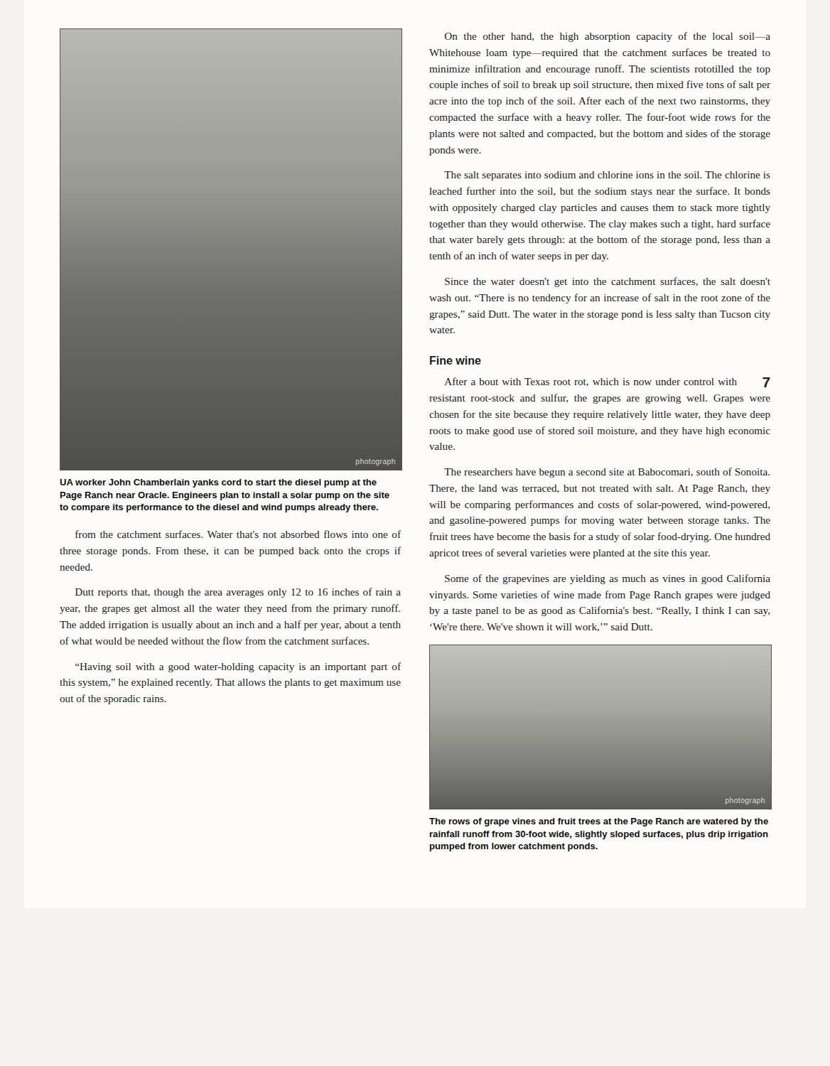photograph
UA worker John Chamberlain yanks cord to start the diesel pump at the Page Ranch near Oracle. Engineers plan to install a solar pump on the site to compare its performance to the diesel and wind pumps already there.
from the catchment surfaces. Water that's not absorbed flows into one of three storage ponds. From these, it can be pumped back onto the crops if needed.
Dutt reports that, though the area averages only 12 to 16 inches of rain a year, the grapes get almost all the water they need from the primary runoff. The added irrigation is usually about an inch and a half per year, about a tenth of what would be needed without the flow from the catchment surfaces.
“Having soil with a good water-holding capacity is an important part of this system,” he explained recently. That allows the plants to get maximum use out of the sporadic rains.
On the other hand, the high absorption capacity of the local soil—a Whitehouse loam type—required that the catchment surfaces be treated to minimize infiltration and encourage runoff. The scientists rototilled the top couple inches of soil to break up soil structure, then mixed five tons of salt per acre into the top inch of the soil. After each of the next two rainstorms, they compacted the surface with a heavy roller. The four-foot wide rows for the plants were not salted and compacted, but the bottom and sides of the storage ponds were.
The salt separates into sodium and chlorine ions in the soil. The chlorine is leached further into the soil, but the sodium stays near the surface. It bonds with oppositely charged clay particles and causes them to stack more tightly together than they would otherwise. The clay makes such a tight, hard surface that water barely gets through: at the bottom of the storage pond, less than a tenth of an inch of water seeps in per day.
Since the water doesn't get into the catchment surfaces, the salt doesn't wash out. “There is no tendency for an increase of salt in the root zone of the grapes,” said Dutt. The water in the storage pond is less salty than Tucson city water.
Fine wine
7 After a bout with Texas root rot, which is now under control with resistant root-stock and sulfur, the grapes are growing well. Grapes were chosen for the site because they require relatively little water, they have deep roots to make good use of stored soil moisture, and they have high economic value.
The researchers have begun a second site at Babocomari, south of Sonoita. There, the land was terraced, but not treated with salt. At Page Ranch, they will be comparing performances and costs of solar-powered, wind-powered, and gasoline-powered pumps for moving water between storage tanks. The fruit trees have become the basis for a study of solar food-drying. One hundred apricot trees of several varieties were planted at the site this year.
Some of the grapevines are yielding as much as vines in good California vinyards. Some varieties of wine made from Page Ranch grapes were judged by a taste panel to be as good as California's best. “Really, I think I can say, ‘We're there. We've shown it will work,’” said Dutt.
photograph
The rows of grape vines and fruit trees at the Page Ranch are watered by the rainfall runoff from 30-foot wide, slightly sloped surfaces, plus drip irrigation pumped from lower catchment ponds.